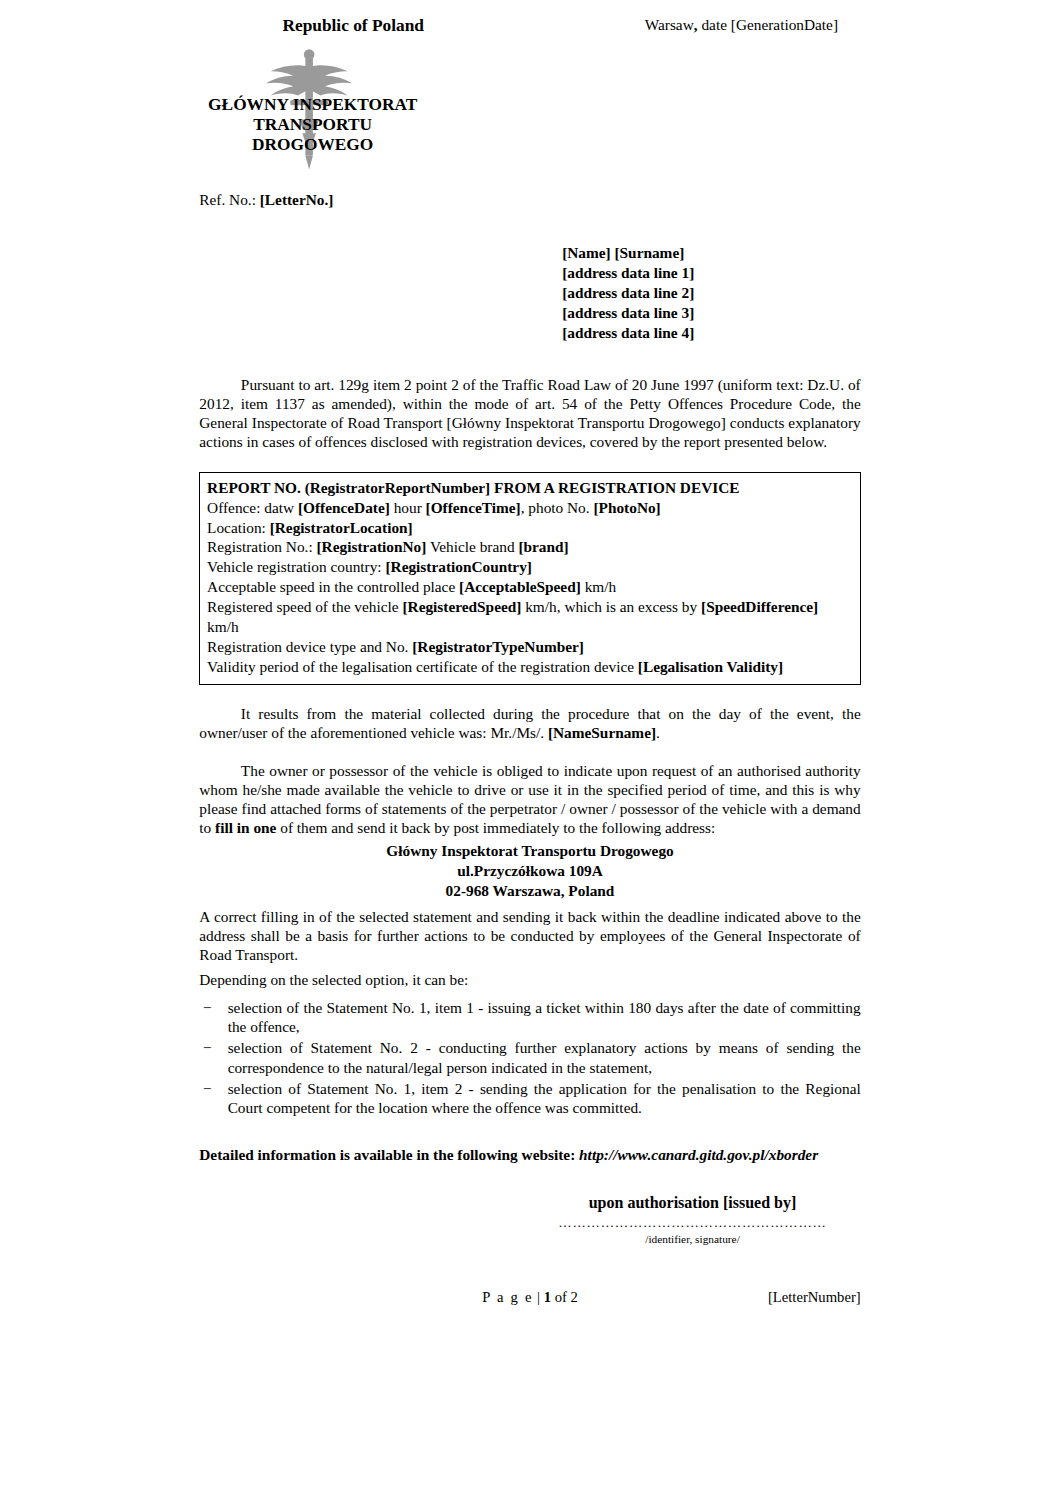Republic of Poland
Warsaw, date [GenerationDate]
GŁÓWNY INSPEKTORAT
TRANSPORTU DROGOWEGO
Ref. No.: [LetterNo.]
[Name] [Surname]
[address data line 1]
[address data line 2]
[address data line 3]
[address data line 4]
Pursuant to art. 129g item 2 point 2 of the Traffic Road Law of 20 June 1997 (uniform text: Dz.U. of 2012, item 1137 as amended), within the mode of art. 54 of the Petty Offences Procedure Code, the General Inspectorate of Road Transport [Główny Inspektorat Transportu Drogowego] conducts explanatory actions in cases of offences disclosed with registration devices, covered by the report presented below.
REPORT NO. (RegistratorReportNumber] FROM A REGISTRATION DEVICE
Offence: datw [OffenceDate] hour [OffenceTime], photo No. [PhotoNo]
Location: [RegistratorLocation]
Registration No.: [RegistrationNo] Vehicle brand [brand]
Vehicle registration country: [RegistrationCountry]
Acceptable speed in the controlled place [AcceptableSpeed] km/h
Registered speed of the vehicle [RegisteredSpeed] km/h, which is an excess by [SpeedDifference] km/h
Registration device type and No. [RegistratorTypeNumber]
Validity period of the legalisation certificate of the registration device [Legalisation Validity]
It results from the material collected during the procedure that on the day of the event, the owner/user of the aforementioned vehicle was: Mr./Ms/. [NameSurname].
The owner or possessor of the vehicle is obliged to indicate upon request of an authorised authority whom he/she made available the vehicle to drive or use it in the specified period of time, and this is why please find attached forms of statements of the perpetrator / owner / possessor of the vehicle with a demand to fill in one of them and send it back by post immediately to the following address:
Główny Inspektorat Transportu Drogowego
ul.Przyczółkowa 109A
02-968 Warszawa, Poland
A correct filling in of the selected statement and sending it back within the deadline indicated above to the address shall be a basis for further actions to be conducted by employees of the General Inspectorate of Road Transport.
Depending on the selected option, it can be:
selection of the Statement No. 1, item 1 - issuing a ticket within 180 days after the date of committing the offence,
selection of Statement No. 2 - conducting further explanatory actions by means of sending the correspondence to the natural/legal person indicated in the statement,
selection of Statement No. 1, item 2 - sending the application for the penalisation to the Regional Court competent for the location where the offence was committed.
Detailed information is available in the following website: http://www.canard.gitd.gov.pl/xborder
upon authorisation [issued by]
…………………………………………………
/identifier, signature/
P a g e | 1 of 2
[LetterNumber]